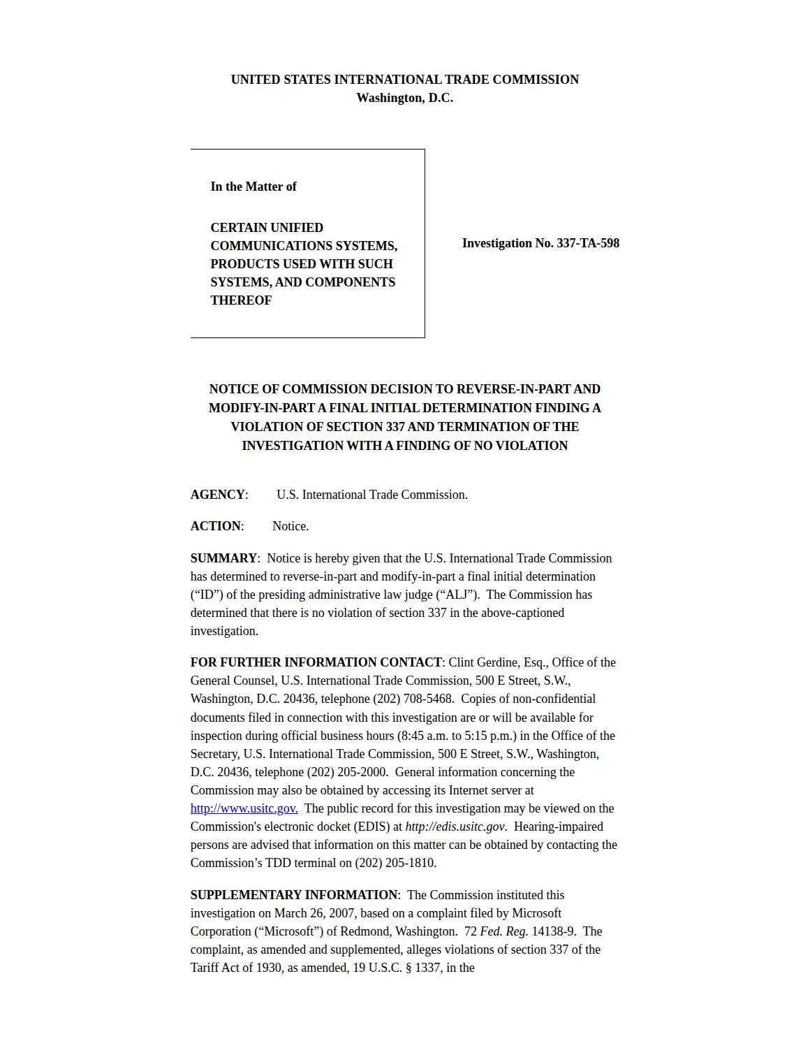UNITED STATES INTERNATIONAL TRADE COMMISSION Washington, D.C.
| In the Matter of CERTAIN UNIFIED COMMUNICATIONS SYSTEMS, PRODUCTS USED WITH SUCH SYSTEMS, AND COMPONENTS THEREOF | Investigation No. 337-TA-598 |
NOTICE OF COMMISSION DECISION TO REVERSE-IN-PART AND MODIFY-IN-PART A FINAL INITIAL DETERMINATION FINDING A VIOLATION OF SECTION 337 AND TERMINATION OF THE INVESTIGATION WITH A FINDING OF NO VIOLATION
AGENCY: U.S. International Trade Commission.
ACTION: Notice.
SUMMARY: Notice is hereby given that the U.S. International Trade Commission has determined to reverse-in-part and modify-in-part a final initial determination (“ID”) of the presiding administrative law judge (“ALJ”). The Commission has determined that there is no violation of section 337 in the above-captioned investigation.
FOR FURTHER INFORMATION CONTACT: Clint Gerdine, Esq., Office of the General Counsel, U.S. International Trade Commission, 500 E Street, S.W., Washington, D.C. 20436, telephone (202) 708-5468. Copies of non-confidential documents filed in connection with this investigation are or will be available for inspection during official business hours (8:45 a.m. to 5:15 p.m.) in the Office of the Secretary, U.S. International Trade Commission, 500 E Street, S.W., Washington, D.C. 20436, telephone (202) 205-2000. General information concerning the Commission may also be obtained by accessing its Internet server at http://www.usitc.gov. The public record for this investigation may be viewed on the Commission's electronic docket (EDIS) at http://edis.usitc.gov. Hearing-impaired persons are advised that information on this matter can be obtained by contacting the Commission’s TDD terminal on (202) 205-1810.
SUPPLEMENTARY INFORMATION: The Commission instituted this investigation on March 26, 2007, based on a complaint filed by Microsoft Corporation (“Microsoft”) of Redmond, Washington. 72 Fed. Reg. 14138-9. The complaint, as amended and supplemented, alleges violations of section 337 of the Tariff Act of 1930, as amended, 19 U.S.C. § 1337, in the